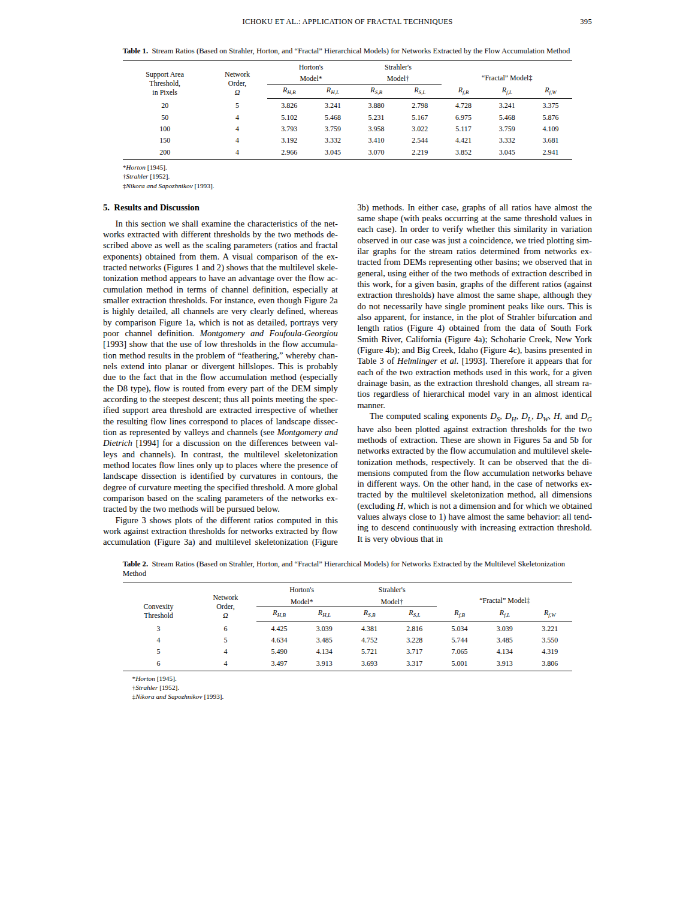ICHOKU ET AL.: APPLICATION OF FRACTAL TECHNIQUES 395
Table 1. Stream Ratios (Based on Strahler, Horton, and “Fractal” Hierarchical Models) for Networks Extracted by the Flow Accumulation Method
| Support Area Threshold, in Pixels | Network Order, Ω | Horton's | Strahler's | “Fractal” Model‡ |
| --- | --- | --- | --- | --- |
| Model* | Model† |
| R H,B | R H,L | R S,B | R S,L | R f,B | R f,L | R f,W |
| 20 | 5 | 3.826 | 3.241 | 3.880 | 2.798 | 4.728 | 3.241 | 3.375 |
| 50 | 4 | 5.102 | 5.468 | 5.231 | 5.167 | 6.975 | 5.468 | 5.876 |
| 100 | 4 | 3.793 | 3.759 | 3.958 | 3.022 | 5.117 | 3.759 | 4.109 |
| 150 | 4 | 3.192 | 3.332 | 3.410 | 2.544 | 4.421 | 3.332 | 3.681 |
| 200 | 4 | 2.966 | 3.045 | 3.070 | 2.219 | 3.852 | 3.045 | 2.941 |
*Horton [1945].
†Strahler [1952].
‡Nikora and Sapozhnikov [1993].
5. Results and Discussion
In this section we shall examine the characteristics of the networks extracted with different thresholds by the two methods described above as well as the scaling parameters (ratios and fractal exponents) obtained from them. A visual comparison of the extracted networks (Figures 1 and 2) shows that the multilevel skeletonization method appears to have an advantage over the flow accumulation method in terms of channel definition, especially at smaller extraction thresholds. For instance, even though Figure 2a is highly detailed, all channels are very clearly defined, whereas by comparison Figure 1a, which is not as detailed, portrays very poor channel definition. Montgomery and Foufoula-Georgiou [1993] show that the use of low thresholds in the flow accumulation method results in the problem of “feathering,” whereby channels extend into planar or divergent hillslopes. This is probably due to the fact that in the flow accumulation method (especially the D8 type), flow is routed from every part of the DEM simply according to the steepest descent; thus all points meeting the specified support area threshold are extracted irrespective of whether the resulting flow lines correspond to places of landscape dissection as represented by valleys and channels (see Montgomery and Dietrich [1994] for a discussion on the differences between valleys and channels). In contrast, the multilevel skeletonization method locates flow lines only up to places where the presence of landscape dissection is identified by curvatures in contours, the degree of curvature meeting the specified threshold. A more global comparison based on the scaling parameters of the networks extracted by the two methods will be pursued below.
Figure 3 shows plots of the different ratios computed in this work against extraction thresholds for networks extracted by flow accumulation (Figure 3a) and multilevel skeletonization (Figure 3b) methods. In either case, graphs of all ratios have almost the same shape (with peaks occurring at the same threshold values in each case). In order to verify whether this similarity in variation observed in our case was just a coincidence, we tried plotting similar graphs for the stream ratios determined from networks extracted from DEMs representing other basins; we observed that in general, using either of the two methods of extraction described in this work, for a given basin, graphs of the different ratios (against extraction thresholds) have almost the same shape, although they do not necessarily have single prominent peaks like ours. This is also apparent, for instance, in the plot of Strahler bifurcation and length ratios (Figure 4) obtained from the data of South Fork Smith River, California (Figure 4a); Schoharie Creek, New York (Figure 4b); and Big Creek, Idaho (Figure 4c), basins presented in Table 3 of Helmlinger et al. [1993]. Therefore it appears that for each of the two extraction methods used in this work, for a given drainage basin, as the extraction threshold changes, all stream ratios regardless of hierarchical model vary in an almost identical manner.
The computed scaling exponents DS, DH, DL, DW, H, and DG have also been plotted against extraction thresholds for the two methods of extraction. These are shown in Figures 5a and 5b for networks extracted by the flow accumulation and multilevel skeletonization methods, respectively. It can be observed that the dimensions computed from the flow accumulation networks behave in different ways. On the other hand, in the case of networks extracted by the multilevel skeletonization method, all dimensions (excluding H, which is not a dimension and for which we obtained values always close to 1) have almost the same behavior: all tending to descend continuously with increasing extraction threshold. It is very obvious that in
Table 2. Stream Ratios (Based on Strahler, Horton, and “Fractal” Hierarchical Models) for Networks Extracted by the Multilevel Skeletonization Method
| Convexity Threshold | Network Order, Ω | Horton's | Strahler's | “Fractal” Model‡ |
| --- | --- | --- | --- | --- |
| Model* | Model† |
| R H,B | R H,L | R S,B | R S,L | R f,B | R f,L | R f,W |
| 3 | 6 | 4.425 | 3.039 | 4.381 | 2.816 | 5.034 | 3.039 | 3.221 |
| 4 | 5 | 4.634 | 3.485 | 4.752 | 3.228 | 5.744 | 3.485 | 3.550 |
| 5 | 4 | 5.490 | 4.134 | 5.721 | 3.717 | 7.065 | 4.134 | 4.319 |
| 6 | 4 | 3.497 | 3.913 | 3.693 | 3.317 | 5.001 | 3.913 | 3.806 |
*Horton [1945].
†Strahler [1952].
‡Nikora and Sapozhnikov [1993].